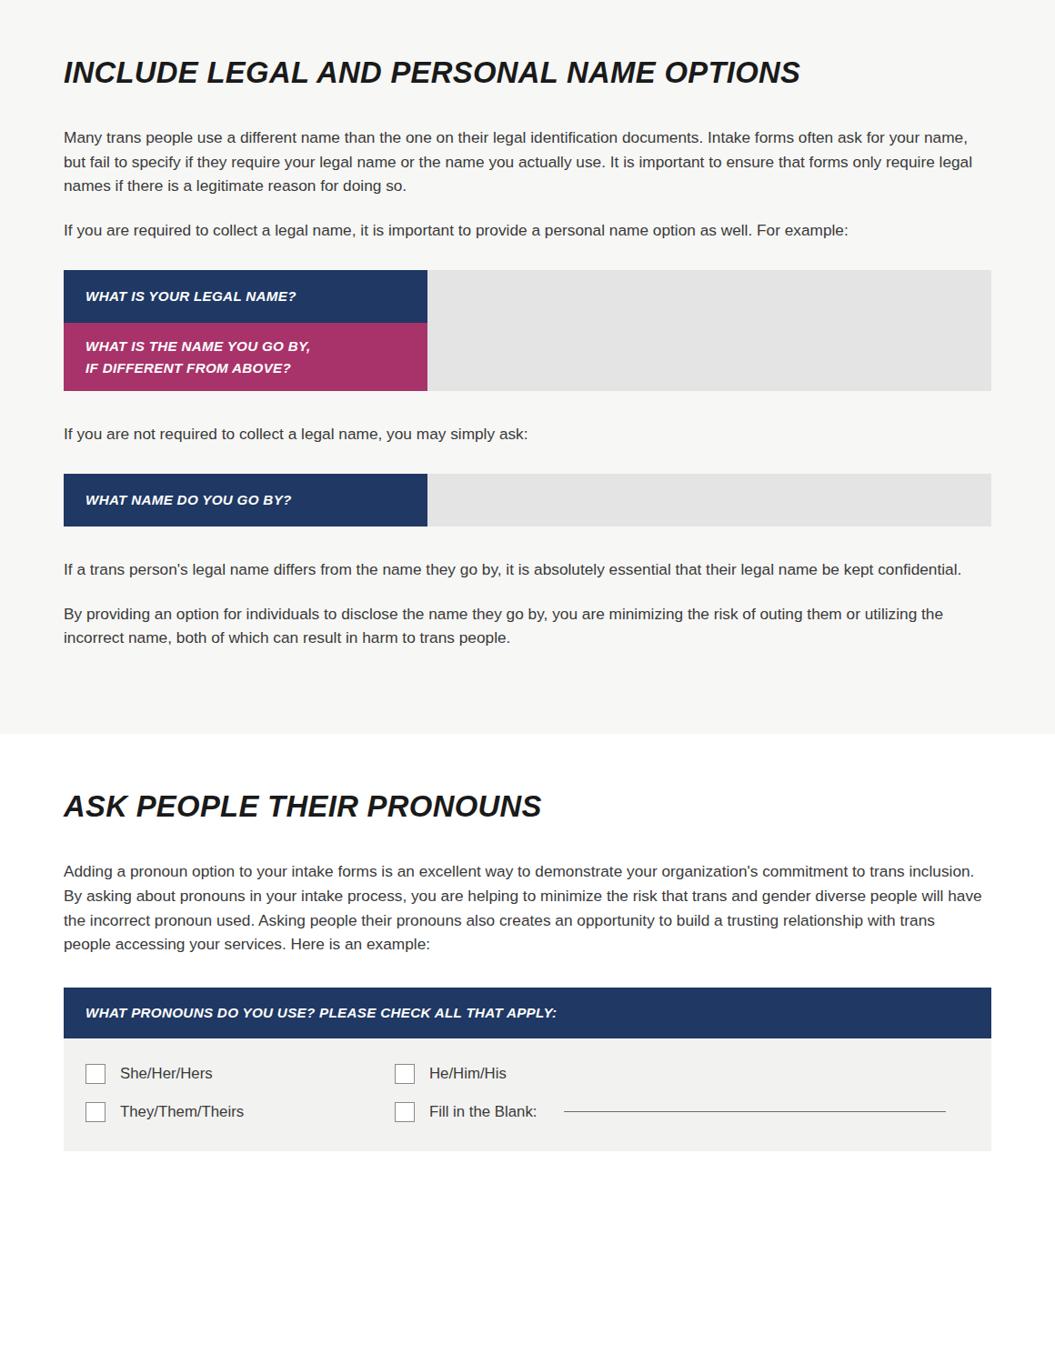Include Legal and Personal Name Options
Many trans people use a different name than the one on their legal identification documents. Intake forms often ask for your name, but fail to specify if they require your legal name or the name you actually use. It is important to ensure that forms only require legal names if there is a legitimate reason for doing so.
If you are required to collect a legal name, it is important to provide a personal name option as well. For example:
| What is your legal name? | |
| What is the name you go by, if different from above? | |
If you are not required to collect a legal name, you may simply ask:
| What name do you go by? | |
If a trans person's legal name differs from the name they go by, it is absolutely essential that their legal name be kept confidential.
By providing an option for individuals to disclose the name they go by, you are minimizing the risk of outing them or utilizing the incorrect name, both of which can result in harm to trans people.
Ask People Their Pronouns
Adding a pronoun option to your intake forms is an excellent way to demonstrate your organization's commitment to trans inclusion. By asking about pronouns in your intake process, you are helping to minimize the risk that trans and gender diverse people will have the incorrect pronoun used. Asking people their pronouns also creates an opportunity to build a trusting relationship with trans people accessing your services. Here is an example:
What pronouns do you use? Please check all that apply:
She/Her/Hers
He/Him/His
They/Them/Theirs
Fill in the Blank: